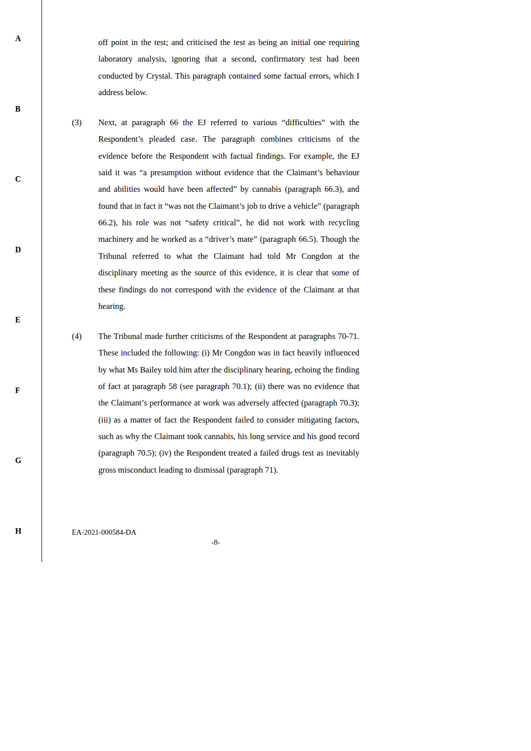A B C D E F G H
off point in the test; and criticised the test as being an initial one requiring laboratory analysis, ignoring that a second, confirmatory test had been conducted by Crystal. This paragraph contained some factual errors, which I address below.
(3)
Next, at paragraph 66 the EJ referred to various “difficulties” with the Respondent’s pleaded case. The paragraph combines criticisms of the evidence before the Respondent with factual findings. For example, the EJ said it was “a presumption without evidence that the Claimant’s behaviour and abilities would have been affected” by cannabis (paragraph 66.3), and found that in fact it “was not the Claimant’s job to drive a vehicle” (paragraph 66.2), his role was not “safety critical”, he did not work with recycling machinery and he worked as a “driver’s mate” (paragraph 66.5). Though the Tribunal referred to what the Claimant had told Mr Congdon at the disciplinary meeting as the source of this evidence, it is clear that some of these findings do not correspond with the evidence of the Claimant at that hearing.
(4)
The Tribunal made further criticisms of the Respondent at paragraphs 70-71. These included the following: (i) Mr Congdon was in fact heavily influenced by what Ms Bailey told him after the disciplinary hearing, echoing the finding of fact at paragraph 58 (see paragraph 70.1); (ii) there was no evidence that the Claimant’s performance at work was adversely affected (paragraph 70.3); (iii) as a matter of fact the Respondent failed to consider mitigating factors, such as why the Claimant took cannabis, his long service and his good record (paragraph 70.5); (iv) the Respondent treated a failed drugs test as inevitably gross misconduct leading to dismissal (paragraph 71).
EA-2021-000584-DA
-8-